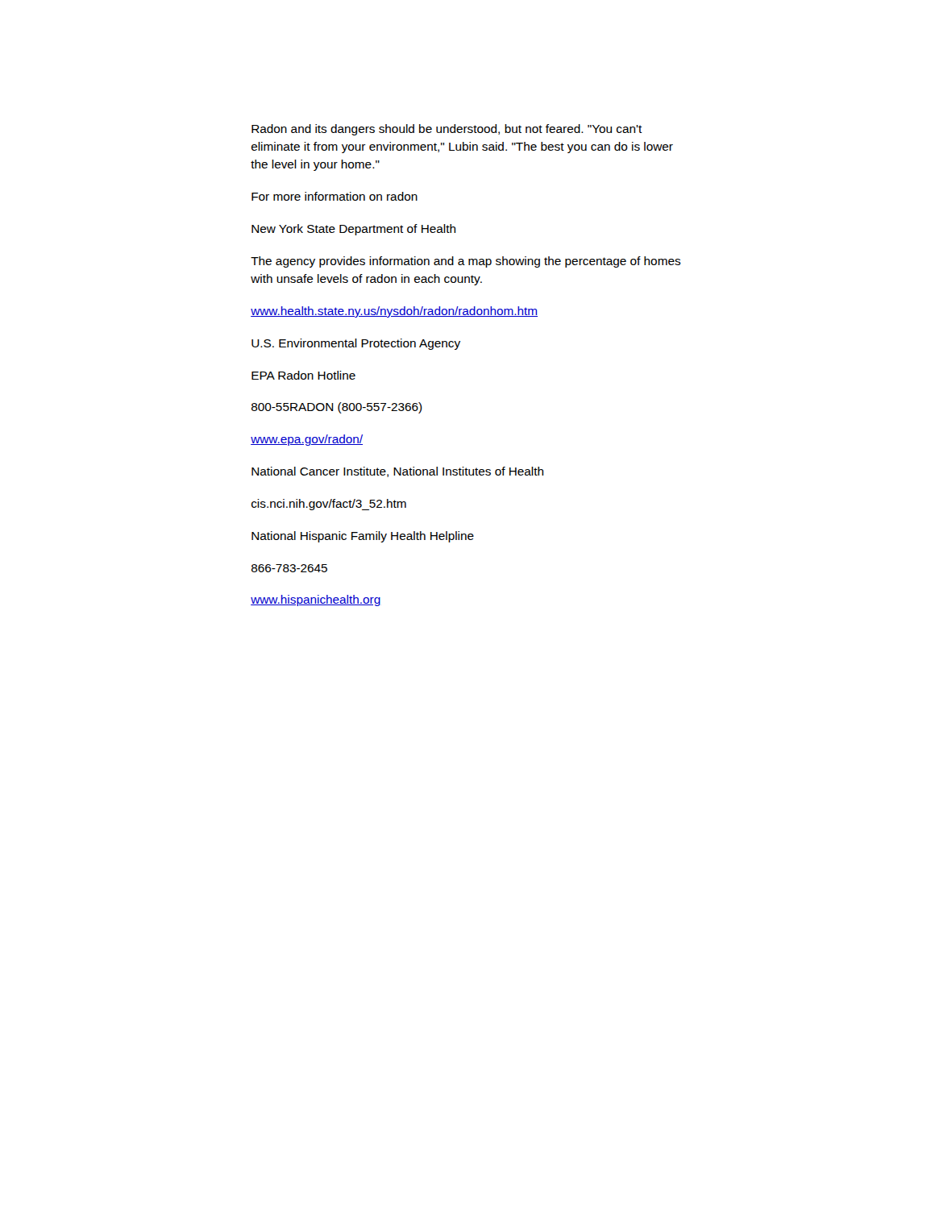Radon and its dangers should be understood, but not feared. "You can't eliminate it from your environment," Lubin said. "The best you can do is lower the level in your home."
For more information on radon
New York State Department of Health
The agency provides information and a map showing the percentage of homes with unsafe levels of radon in each county.
www.health.state.ny.us/nysdoh/radon/radonhom.htm
U.S. Environmental Protection Agency
EPA Radon Hotline
800-55RADON (800-557-2366)
www.epa.gov/radon/
National Cancer Institute, National Institutes of Health
cis.nci.nih.gov/fact/3_52.htm
National Hispanic Family Health Helpline
866-783-2645
www.hispanichealth.org